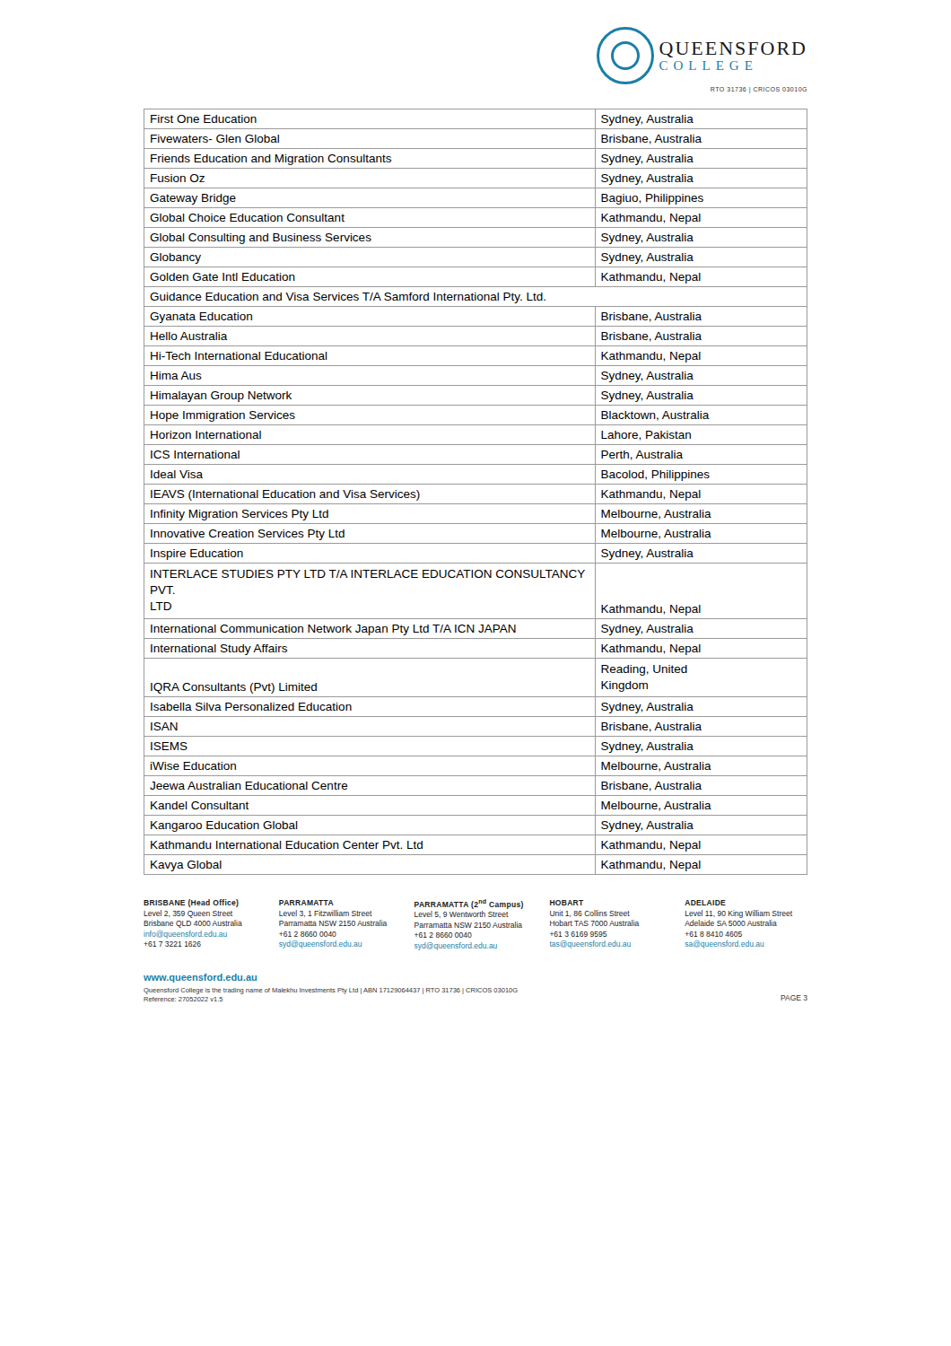QUEENSFORD
COLLEGE
RTO 31736 | CRICOS 03010G
| First One Education | Sydney, Australia |
| Fivewaters- Glen Global | Brisbane, Australia |
| Friends Education and Migration Consultants | Sydney, Australia |
| Fusion Oz | Sydney, Australia |
| Gateway Bridge | Bagiuo, Philippines |
| Global Choice Education Consultant | Kathmandu, Nepal |
| Global Consulting and Business Services | Sydney, Australia |
| Globancy | Sydney, Australia |
| Golden Gate Intl Education | Kathmandu, Nepal |
| Guidance Education and Visa Services T/A Samford International Pty. Ltd. |
| Gyanata Education | Brisbane, Australia |
| Hello Australia | Brisbane, Australia |
| Hi-Tech International Educational | Kathmandu, Nepal |
| Hima Aus | Sydney, Australia |
| Himalayan Group Network | Sydney, Australia |
| Hope Immigration Services | Blacktown, Australia |
| Horizon International | Lahore, Pakistan |
| ICS International | Perth, Australia |
| Ideal Visa | Bacolod, Philippines |
| IEAVS (International Education and Visa Services) | Kathmandu, Nepal |
| Infinity Migration Services Pty Ltd | Melbourne, Australia |
| Innovative Creation Services Pty Ltd | Melbourne, Australia |
| Inspire Education | Sydney, Australia |
| INTERLACE STUDIES PTY LTD T/A INTERLACE EDUCATION CONSULTANCY PVT. LTD | Kathmandu, Nepal |
| International Communication Network Japan Pty Ltd T/A ICN JAPAN | Sydney, Australia |
| International Study Affairs | Kathmandu, Nepal |
| IQRA Consultants (Pvt) Limited | Reading, United Kingdom |
| Isabella Silva Personalized Education | Sydney, Australia |
| ISAN | Brisbane, Australia |
| ISEMS | Sydney, Australia |
| iWise Education | Melbourne, Australia |
| Jeewa Australian Educational Centre | Brisbane, Australia |
| Kandel Consultant | Melbourne, Australia |
| Kangaroo Education Global | Sydney, Australia |
| Kathmandu International Education Center Pvt. Ltd | Kathmandu, Nepal |
| Kavya Global | Kathmandu, Nepal |
BRISBANE (Head Office)
Level 2, 359 Queen Street
Brisbane QLD 4000 Australia
info@queensford.edu.au
+61 7 3221 1626
PARRAMATTA
Level 3, 1 Fitzwilliam Street
Parramatta NSW 2150 Australia
+61 2 8660 0040
syd@queensford.edu.au
PARRAMATTA (2nd Campus)
Level 5, 9 Wentworth Street
Parramatta NSW 2150 Australia
+61 2 8660 0040
syd@queensford.edu.au
HOBART
Unit 1, 86 Collins Street
Hobart TAS 7000 Australia
+61 3 6169 9595
tas@queensford.edu.au
ADELAIDE
Level 11, 90 King William Street
Adelaide SA 5000 Australia
+61 8 8410 4605
sa@queensford.edu.au
www.queensford.edu.au
Queensford College is the trading name of Malekhu Investments Pty Ltd | ABN 17129064437 | RTO 31736 | CRICOS 03010G
Reference: 27052022 v1.5
PAGE 3